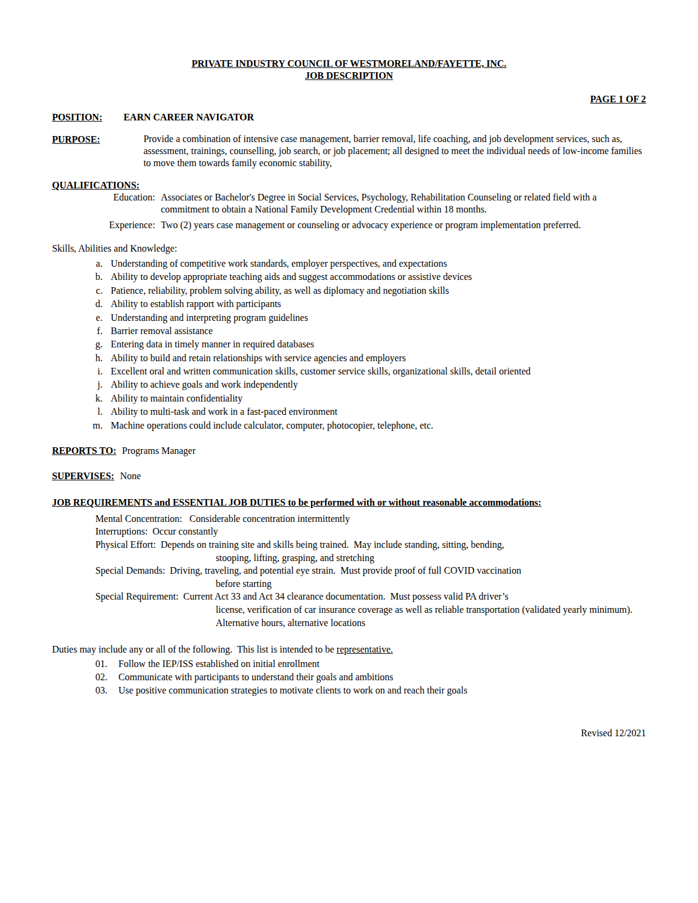PRIVATE INDUSTRY COUNCIL OF WESTMORELAND/FAYETTE, INC.
JOB DESCRIPTION
PAGE 1 OF 2
POSITION: EARN CAREER NAVIGATOR
PURPOSE:
Provide a combination of intensive case management, barrier removal, life coaching, and job development services, such as, assessment, trainings, counselling, job search, or job placement; all designed to meet the individual needs of low-income families to move them towards family economic stability,
QUALIFICATIONS:
Education:
Associates or Bachelor's Degree in Social Services, Psychology, Rehabilitation Counseling or related field with a commitment to obtain a National Family Development Credential within 18 months.
Experience:
Two (2) years case management or counseling or advocacy experience or program implementation preferred.
Skills, Abilities and Knowledge:
Understanding of competitive work standards, employer perspectives, and expectations
Ability to develop appropriate teaching aids and suggest accommodations or assistive devices
Patience, reliability, problem solving ability, as well as diplomacy and negotiation skills
Ability to establish rapport with participants
Understanding and interpreting program guidelines
Barrier removal assistance
Entering data in timely manner in required databases
Ability to build and retain relationships with service agencies and employers
Excellent oral and written communication skills, customer service skills, organizational skills, detail oriented
Ability to achieve goals and work independently
Ability to maintain confidentiality
Ability to multi-task and work in a fast-paced environment
Machine operations could include calculator, computer, photocopier, telephone, etc.
REPORTS TO: Programs Manager
SUPERVISES: None
JOB REQUIREMENTS and ESSENTIAL JOB DUTIES to be performed with or without reasonable accommodations:
Mental Concentration: Considerable concentration intermittently
Interruptions: Occur constantly
Physical Effort: Depends on training site and skills being trained. May include standing, sitting, bending,
stooping, lifting, grasping, and stretching
Special Demands: Driving, traveling, and potential eye strain. Must provide proof of full COVID vaccination
before starting
Special Requirement: Current Act 33 and Act 34 clearance documentation. Must possess valid PA driver’s
license, verification of car insurance coverage as well as reliable transportation (validated yearly minimum).
Alternative hours, alternative locations
Duties may include any or all of the following. This list is intended to be representative.
01. Follow the IEP/ISS established on initial enrollment
02. Communicate with participants to understand their goals and ambitions
03. Use positive communication strategies to motivate clients to work on and reach their goals
Revised 12/2021